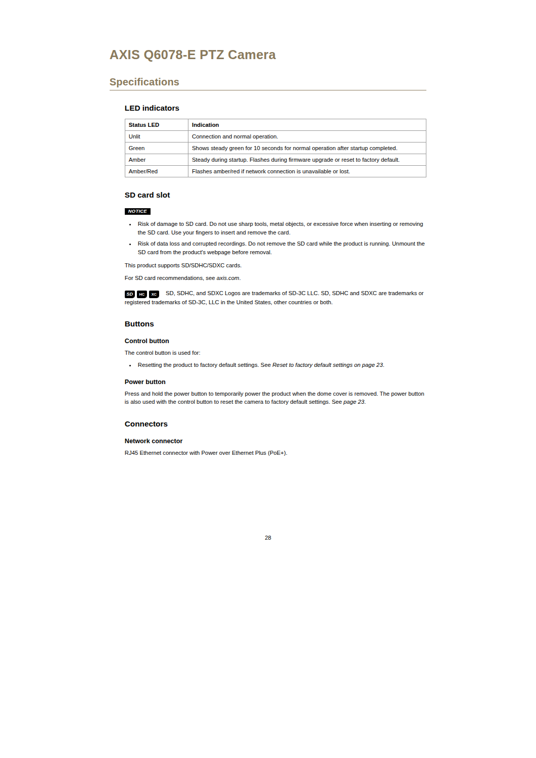AXIS Q6078-E PTZ Camera
Specifications
LED indicators
| Status LED | Indication |
| --- | --- |
| Unlit | Connection and normal operation. |
| Green | Shows steady green for 10 seconds for normal operation after startup completed. |
| Amber | Steady during startup. Flashes during firmware upgrade or reset to factory default. |
| Amber/Red | Flashes amber/red if network connection is unavailable or lost. |
SD card slot
NOTICE
Risk of damage to SD card. Do not use sharp tools, metal objects, or excessive force when inserting or removing the SD card. Use your fingers to insert and remove the card.
Risk of data loss and corrupted recordings. Do not remove the SD card while the product is running. Unmount the SD card from the product's webpage before removal.
This product supports SD/SDHC/SDXC cards.
For SD card recommendations, see axis.com.
SD HC XC SD, SDHC, and SDXC Logos are trademarks of SD-3C LLC. SD, SDHC and SDXC are trademarks or registered trademarks of SD-3C, LLC in the United States, other countries or both.
Buttons
Control button
The control button is used for:
Resetting the product to factory default settings. See Reset to factory default settings on page 23.
Power button
Press and hold the power button to temporarily power the product when the dome cover is removed. The power button is also used with the control button to reset the camera to factory default settings. See page 23.
Connectors
Network connector
RJ45 Ethernet connector with Power over Ethernet Plus (PoE+).
28